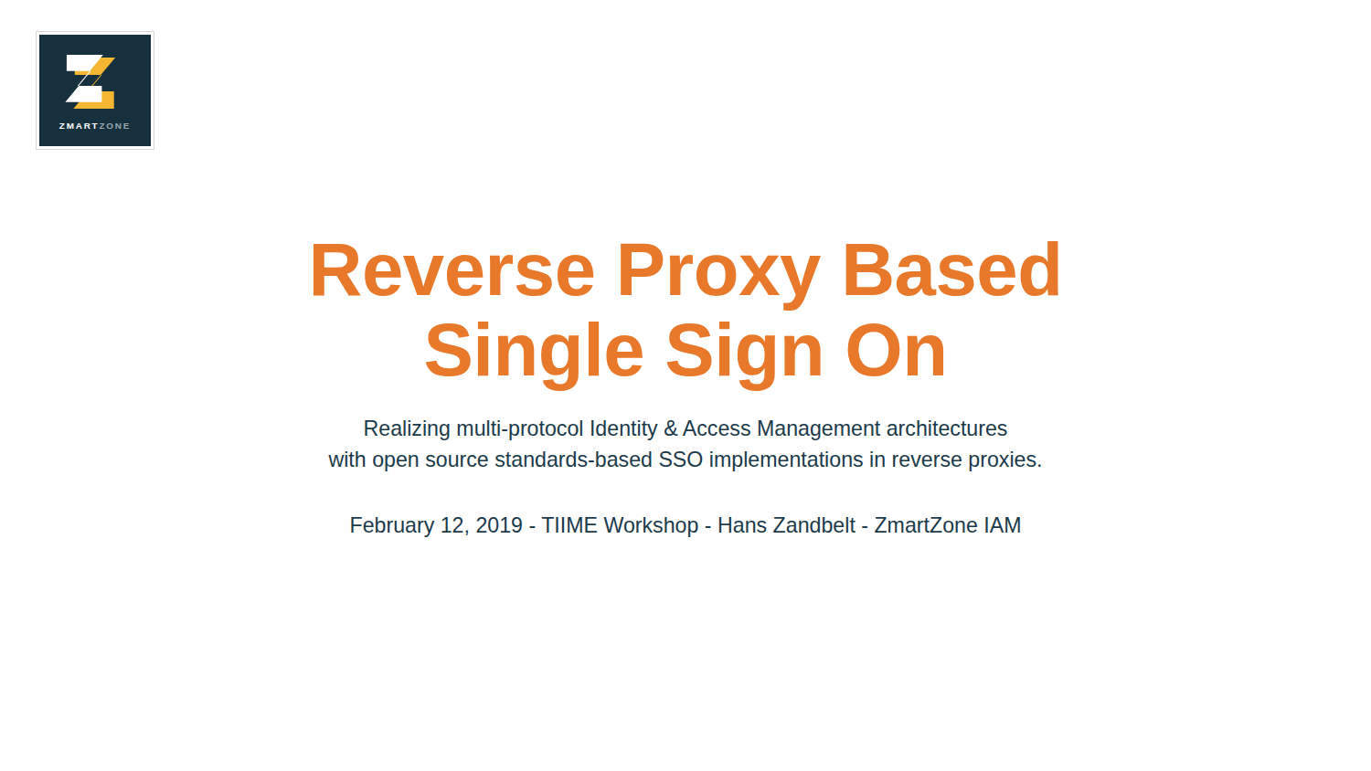Zmart Zone
Reverse Proxy Based Single Sign On
Realizing multi-protocol Identity & Access Management architectures
with open source standards-based SSO implementations in reverse proxies.
February 12, 2019 - TIIME Workshop - Hans Zandbelt - ZmartZone IAM